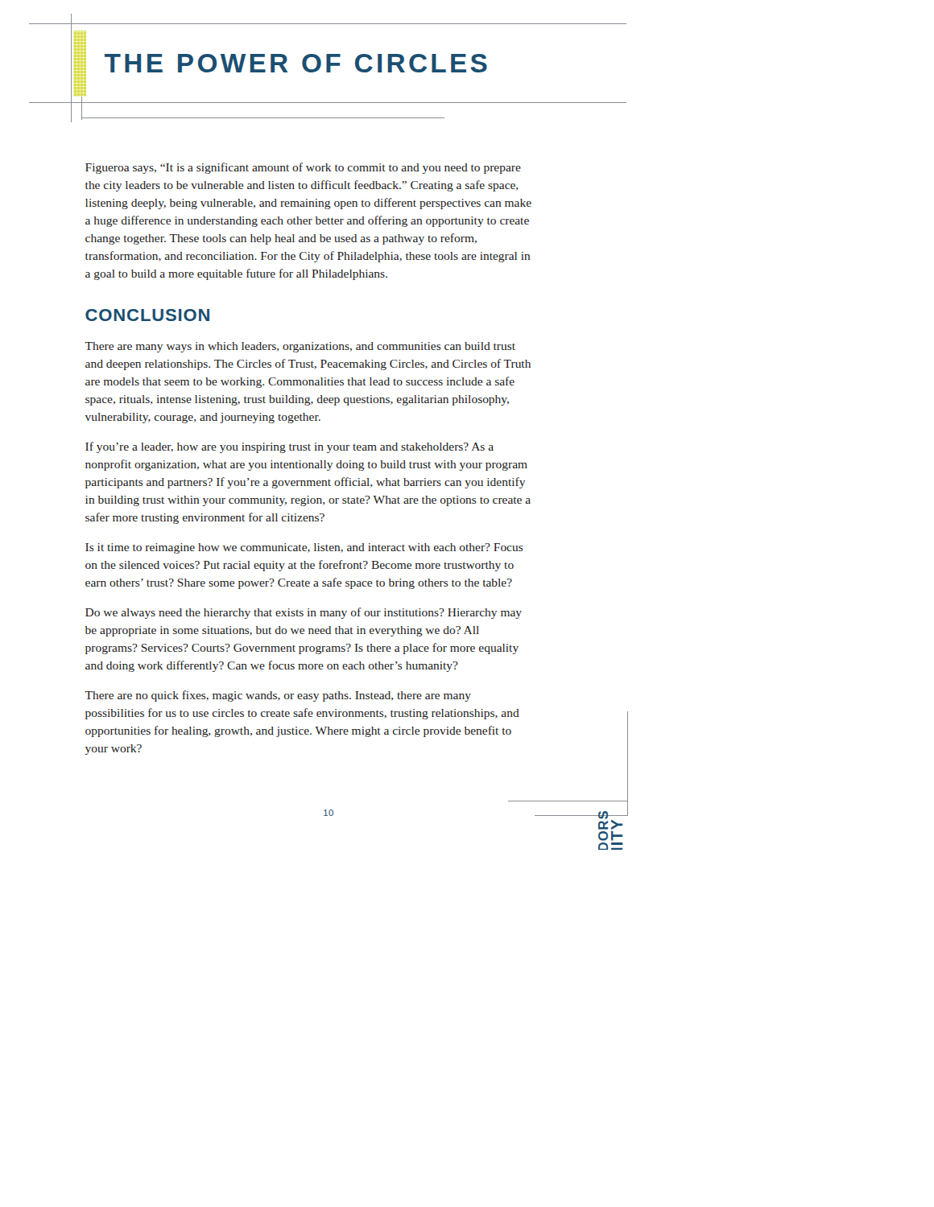The Power of Circles
Figueroa says, “It is a significant amount of work to commit to and you need to prepare the city leaders to be vulnerable and listen to difficult feedback.” Creating a safe space, listening deeply, being vulnerable, and remaining open to different perspectives can make a huge difference in understanding each other better and offering an opportunity to create change together. These tools can help heal and be used as a pathway to reform, transformation, and reconciliation. For the City of Philadelphia, these tools are integral in a goal to build a more equitable future for all Philadelphians.
Conclusion
There are many ways in which leaders, organizations, and communities can build trust and deepen relationships. The Circles of Trust, Peacemaking Circles, and Circles of Truth are models that seem to be working. Commonalities that lead to success include a safe space, rituals, intense listening, trust building, deep questions, egalitarian philosophy, vulnerability, courage, and journeying together.
If you’re a leader, how are you inspiring trust in your team and stakeholders? As a nonprofit organization, what are you intentionally doing to build trust with your program participants and partners? If you’re a government official, what barriers can you identify in building trust within your community, region, or state? What are the options to create a safer more trusting environment for all citizens?
Is it time to reimagine how we communicate, listen, and interact with each other? Focus on the silenced voices? Put racial equity at the forefront? Become more trustworthy to earn others’ trust? Share some power? Create a safe space to bring others to the table?
Do we always need the hierarchy that exists in many of our institutions? Hierarchy may be appropriate in some situations, but do we need that in everything we do? All programs? Services? Courts? Government programs? Is there a place for more equality and doing work differently? Can we focus more on each other’s humanity?
There are no quick fixes, magic wands, or easy paths. Instead, there are many possibilities for us to use circles to create safe environments, trusting relationships, and opportunities for healing, growth, and justice. Where might a circle provide benefit to your work?
LEAP AMBASSADORS COMMUNITY
10